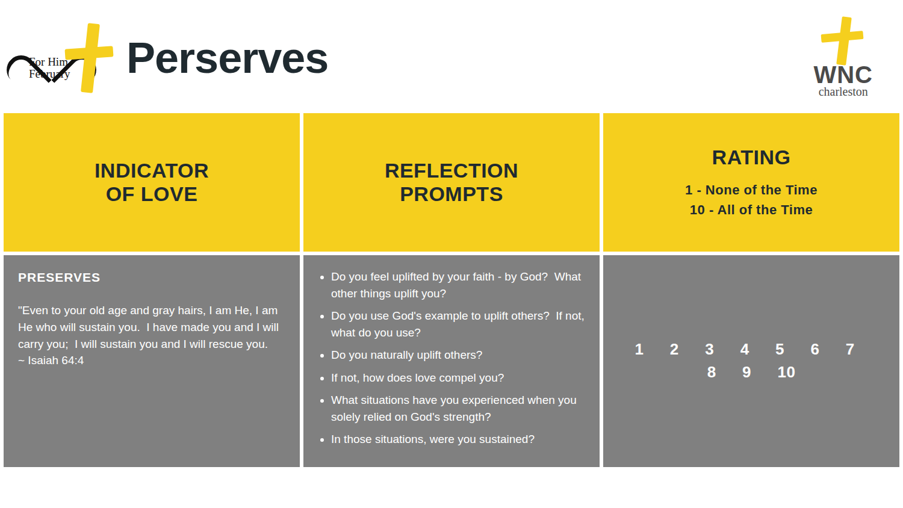For Him
February
Perserves
WNC
charleston
| INDICATOR OF LOVE | REFLECTION PROMPTS | RATING 1 - None of the Time 10 - All of the Time |
| --- | --- | --- |
| PRESERVES "Even to your old age and gray hairs, I am He, I am He who will sustain you. I have made you and I will carry you; I will sustain you and I will rescue you. ~ Isaiah 64:4 | Do you feel uplifted by your faith - by God? What other things uplift you? Do you use God's example to uplift others? If not, what do you use? Do you naturally uplift others? If not, how does love compel you? What situations have you experienced when you solely relied on God's strength? In those situations, were you sustained? | 1 2 3 4 5 6 7 8 9 10 |